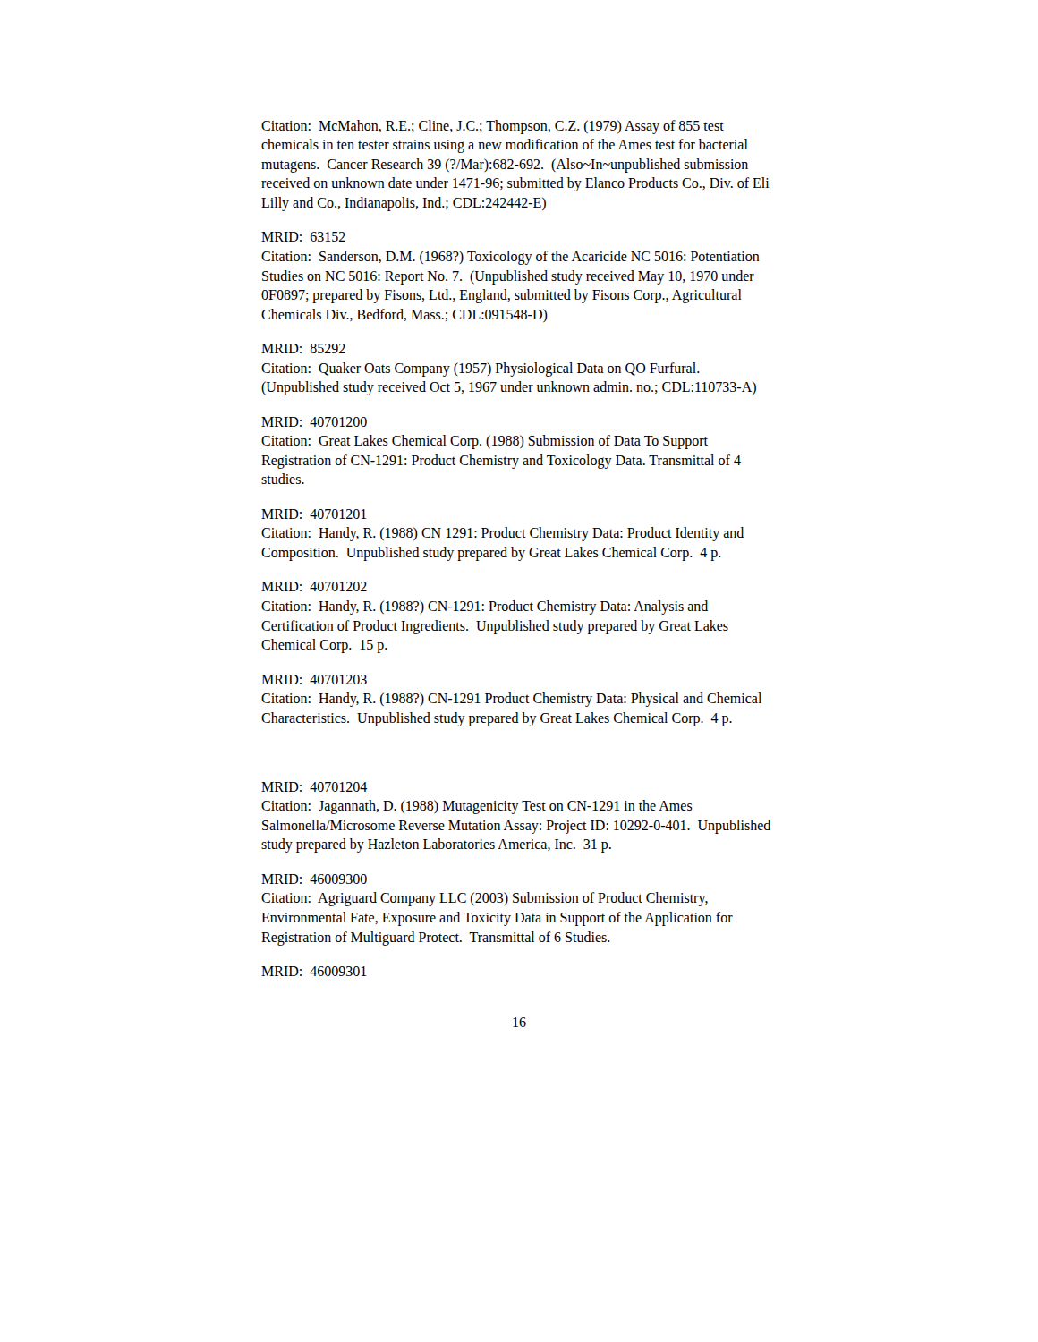Citation: McMahon, R.E.; Cline, J.C.; Thompson, C.Z. (1979) Assay of 855 test chemicals in ten tester strains using a new modification of the Ames test for bacterial mutagens. Cancer Research 39 (?/Mar):682-692. (Also~In~unpublished submission received on unknown date under 1471-96; submitted by Elanco Products Co., Div. of Eli Lilly and Co., Indianapolis, Ind.; CDL:242442-E)
MRID: 63152
Citation: Sanderson, D.M. (1968?) Toxicology of the Acaricide NC 5016: Potentiation Studies on NC 5016: Report No. 7. (Unpublished study received May 10, 1970 under 0F0897; prepared by Fisons, Ltd., England, submitted by Fisons Corp., Agricultural Chemicals Div., Bedford, Mass.; CDL:091548-D)
MRID: 85292
Citation: Quaker Oats Company (1957) Physiological Data on QO Furfural. (Unpublished study received Oct 5, 1967 under unknown admin. no.; CDL:110733-A)
MRID: 40701200
Citation: Great Lakes Chemical Corp. (1988) Submission of Data To Support Registration of CN-1291: Product Chemistry and Toxicology Data. Transmittal of 4 studies.
MRID: 40701201
Citation: Handy, R. (1988) CN 1291: Product Chemistry Data: Product Identity and Composition. Unpublished study prepared by Great Lakes Chemical Corp. 4 p.
MRID: 40701202
Citation: Handy, R. (1988?) CN-1291: Product Chemistry Data: Analysis and Certification of Product Ingredients. Unpublished study prepared by Great Lakes Chemical Corp. 15 p.
MRID: 40701203
Citation: Handy, R. (1988?) CN-1291 Product Chemistry Data: Physical and Chemical Characteristics. Unpublished study prepared by Great Lakes Chemical Corp. 4 p.
MRID: 40701204
Citation: Jagannath, D. (1988) Mutagenicity Test on CN-1291 in the Ames Salmonella/Microsome Reverse Mutation Assay: Project ID: 10292-0-401. Unpublished study prepared by Hazleton Laboratories America, Inc. 31 p.
MRID: 46009300
Citation: Agriguard Company LLC (2003) Submission of Product Chemistry, Environmental Fate, Exposure and Toxicity Data in Support of the Application for Registration of Multiguard Protect. Transmittal of 6 Studies.
MRID: 46009301
16